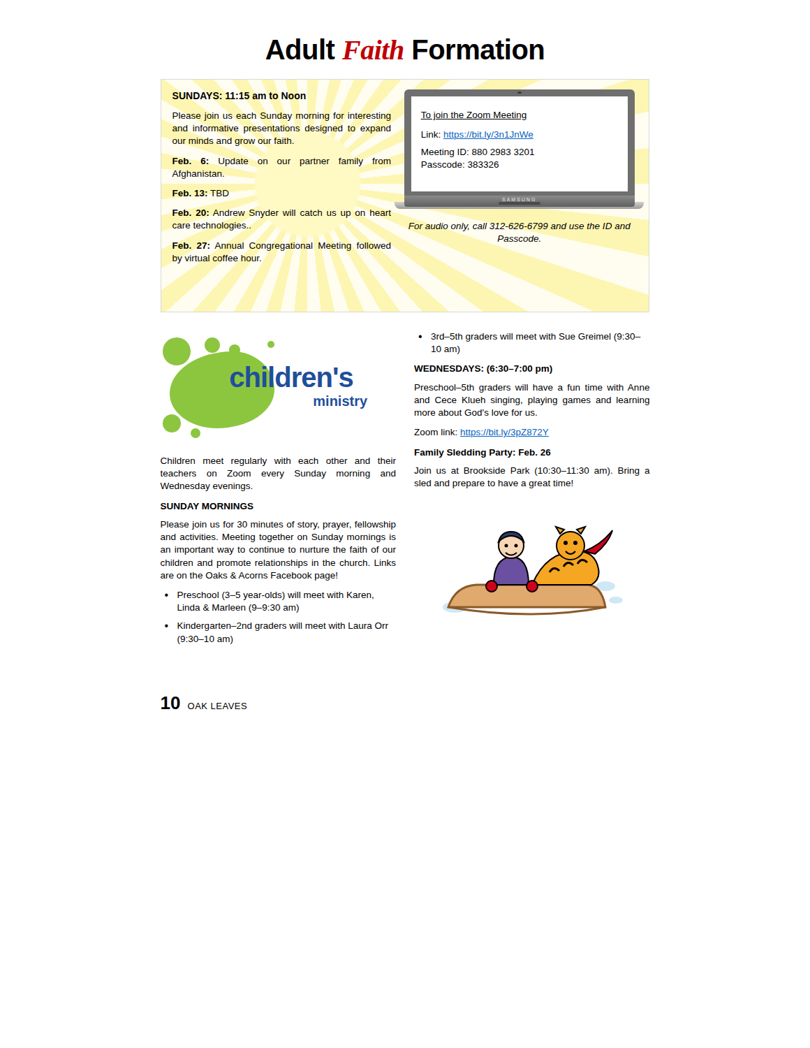Adult Faith Formation
SUNDAYS: 11:15 am to Noon
Please join us each Sunday morning for interesting and informative presentations designed to expand our minds and grow our faith.
Feb. 6: Update on our partner family from Afghanistan.
Feb. 13: TBD
Feb. 20: Andrew Snyder will catch us up on heart care technologies..
Feb. 27: Annual Congregational Meeting followed by virtual coffee hour.
To join the Zoom Meeting
Link: https://bit.ly/3n1JnWe
Meeting ID: 880 2983 3201
Passcode: 383326
SAMSUNG
For audio only, call 312-626-6799 and use the ID and Passcode.
children's
ministry
Children meet regularly with each other and their teachers on Zoom every Sunday morning and Wednesday evenings.
SUNDAY MORNINGS
Please join us for 30 minutes of story, prayer, fellowship and activities. Meeting together on Sunday mornings is an important way to continue to nurture the faith of our children and promote relationships in the church. Links are on the Oaks & Acorns Facebook page!
Preschool (3–5 year-olds) will meet with Karen, Linda & Marleen (9–9:30 am)
Kindergarten–2nd graders will meet with Laura Orr (9:30–10 am)
3rd–5th graders will meet with Sue Greimel (9:30–10 am)
WEDNESDAYS: (6:30–7:00 pm)
Preschool–5th graders will have a fun time with Anne and Cece Klueh singing, playing games and learning more about God's love for us.
Zoom link: https://bit.ly/3pZ872Y
Family Sledding Party: Feb. 26
Join us at Brookside Park (10:30–11:30 am). Bring a sled and prepare to have a great time!
10 OAK LEAVES